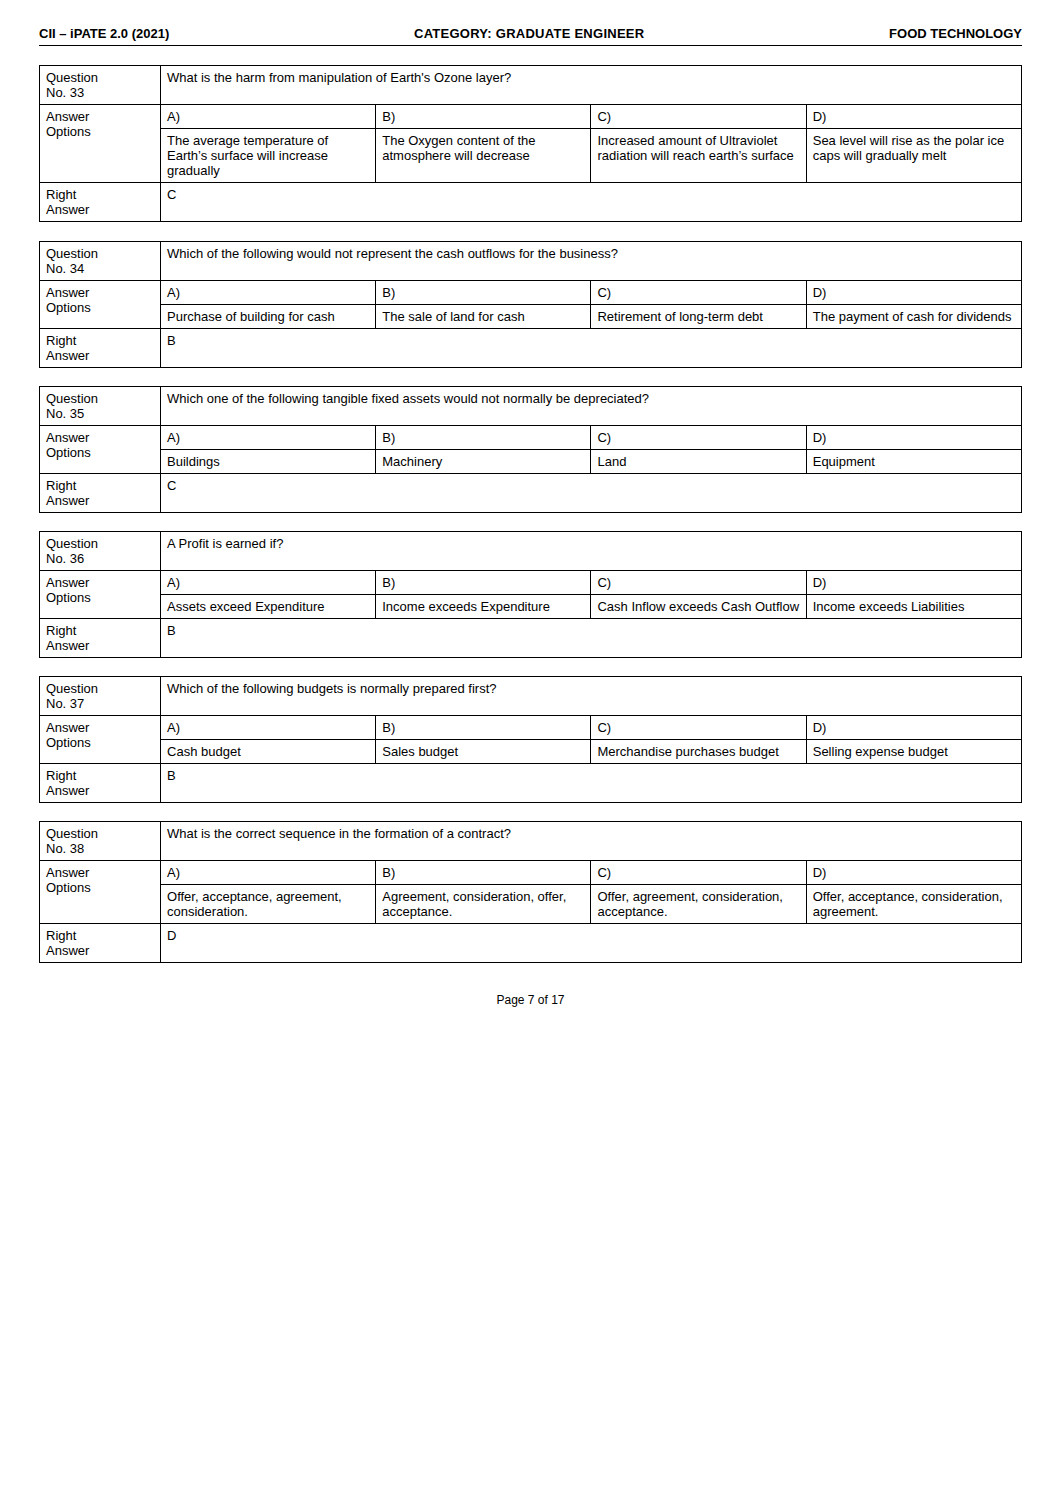CII – iPATE 2.0 (2021)
CATEGORY: GRADUATE ENGINEER
FOOD TECHNOLOGY
| Question No. 33 | What is the harm from manipulation of Earth's Ozone layer? |
| Answer Options | A) | B) | C) | D) |
| The average temperature of Earth’s surface will increase gradually | The Oxygen content of the atmosphere will decrease | Increased amount of Ultraviolet radiation will reach earth’s surface | Sea level will rise as the polar ice caps will gradually melt |
| Right Answer | C |
| Question No. 34 | Which of the following would not represent the cash outflows for the business? |
| Answer Options | A) | B) | C) | D) |
| Purchase of building for cash | The sale of land for cash | Retirement of long-term debt | The payment of cash for dividends |
| Right Answer | B |
| Question No. 35 | Which one of the following tangible fixed assets would not normally be depreciated? |
| Answer Options | A) | B) | C) | D) |
| Buildings | Machinery | Land | Equipment |
| Right Answer | C |
| Question No. 36 | A Profit is earned if? |
| Answer Options | A) | B) | C) | D) |
| Assets exceed Expenditure | Income exceeds Expenditure | Cash Inflow exceeds Cash Outflow | Income exceeds Liabilities |
| Right Answer | B |
| Question No. 37 | Which of the following budgets is normally prepared first? |
| Answer Options | A) | B) | C) | D) |
| Cash budget | Sales budget | Merchandise purchases budget | Selling expense budget |
| Right Answer | B |
| Question No. 38 | What is the correct sequence in the formation of a contract? |
| Answer Options | A) | B) | C) | D) |
| Offer, acceptance, agreement, consideration. | Agreement, consideration, offer, acceptance. | Offer, agreement, consideration, acceptance. | Offer, acceptance, consideration, agreement. |
| Right Answer | D |
Page 7 of 17